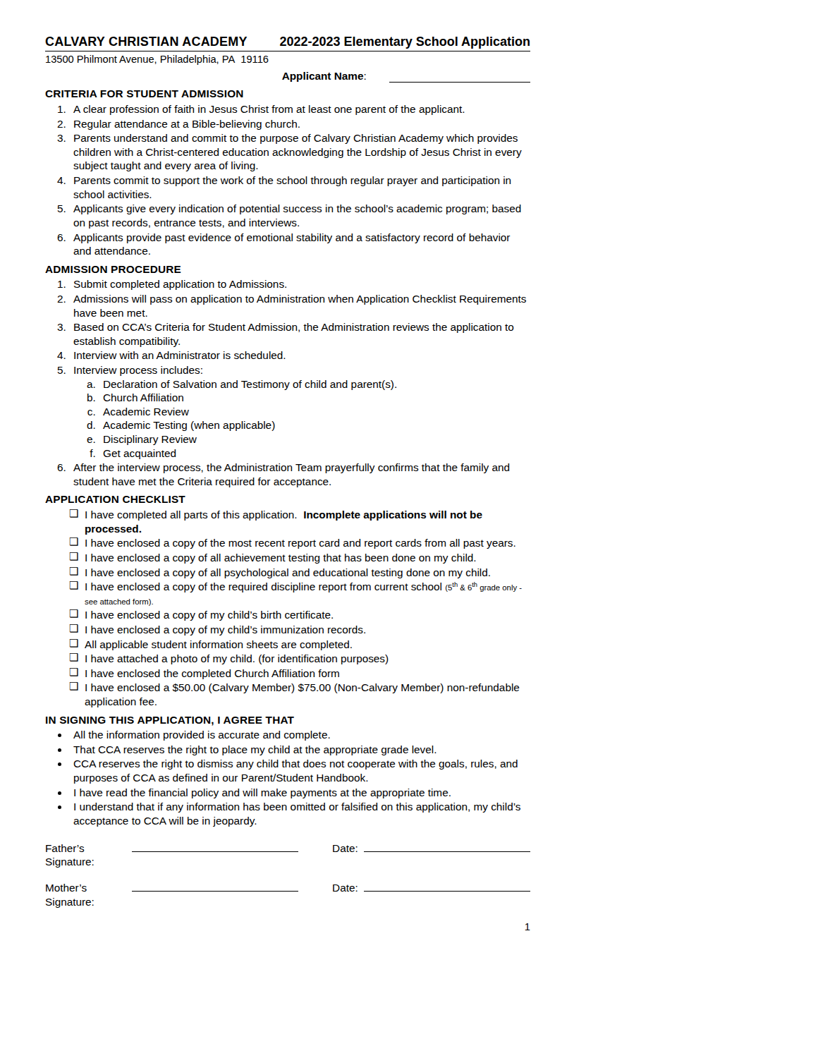CALVARY CHRISTIAN ACADEMY 2022-2023 Elementary School Application
13500 Philmont Avenue, Philadelphia, PA 19116
Applicant Name:
CRITERIA FOR STUDENT ADMISSION
A clear profession of faith in Jesus Christ from at least one parent of the applicant.
Regular attendance at a Bible-believing church.
Parents understand and commit to the purpose of Calvary Christian Academy which provides children with a Christ-centered education acknowledging the Lordship of Jesus Christ in every subject taught and every area of living.
Parents commit to support the work of the school through regular prayer and participation in school activities.
Applicants give every indication of potential success in the school’s academic program; based on past records, entrance tests, and interviews.
Applicants provide past evidence of emotional stability and a satisfactory record of behavior and attendance.
ADMISSION PROCEDURE
Submit completed application to Admissions.
Admissions will pass on application to Administration when Application Checklist Requirements have been met.
Based on CCA’s Criteria for Student Admission, the Administration reviews the application to establish compatibility.
Interview with an Administrator is scheduled.
Interview process includes:
Declaration of Salvation and Testimony of child and parent(s).
Church Affiliation
Academic Review
Academic Testing (when applicable)
Disciplinary Review
Get acquainted
After the interview process, the Administration Team prayerfully confirms that the family and student have met the Criteria required for acceptance.
APPLICATION CHECKLIST
I have completed all parts of this application. Incomplete applications will not be processed.
I have enclosed a copy of the most recent report card and report cards from all past years.
I have enclosed a copy of all achievement testing that has been done on my child.
I have enclosed a copy of all psychological and educational testing done on my child.
I have enclosed a copy of the required discipline report from current school (5th & 6th grade only - see attached form).
I have enclosed a copy of my child’s birth certificate.
I have enclosed a copy of my child’s immunization records.
All applicable student information sheets are completed.
I have attached a photo of my child. (for identification purposes)
I have enclosed the completed Church Affiliation form
I have enclosed a $50.00 (Calvary Member) $75.00 (Non-Calvary Member) non-refundable application fee.
IN SIGNING THIS APPLICATION, I AGREE THAT
All the information provided is accurate and complete.
That CCA reserves the right to place my child at the appropriate grade level.
CCA reserves the right to dismiss any child that does not cooperate with the goals, rules, and purposes of CCA as defined in our Parent/Student Handbook.
I have read the financial policy and will make payments at the appropriate time.
I understand that if any information has been omitted or falsified on this application, my child’s acceptance to CCA will be in jeopardy.
Father’s Signature: Date:
Mother’s Signature: Date:
1